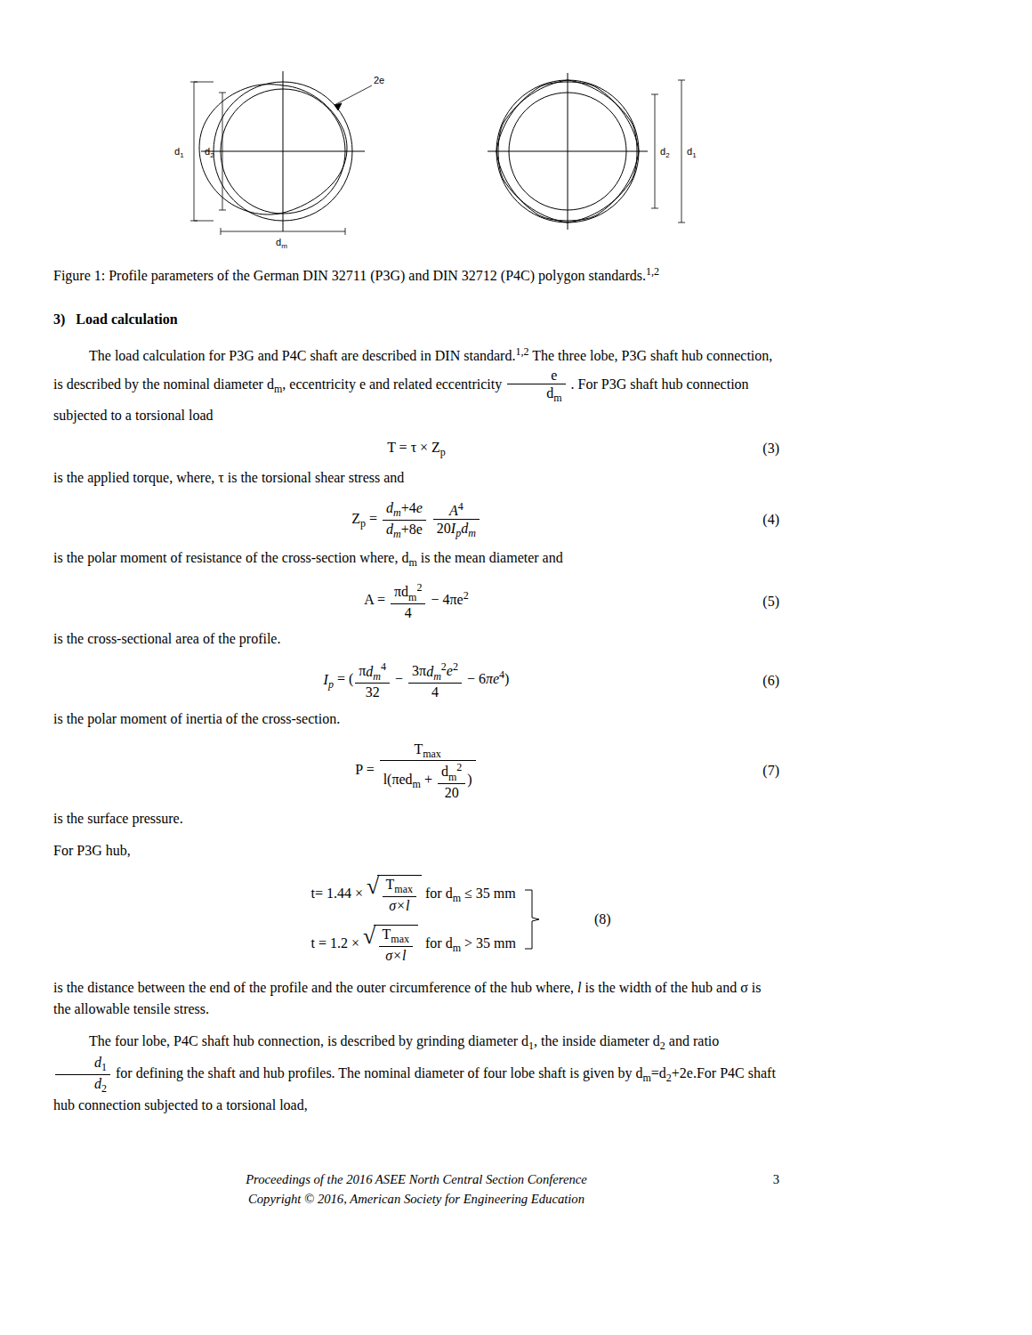d1 d2 dm 2e d2 d1
Figure 1: Profile parameters of the German DIN 32711 (P3G) and DIN 32712 (P4C) polygon standards.1,2
3) Load calculation
The load calculation for P3G and P4C shaft are described in DIN standard.1,2 The three lobe, P3G shaft hub connection, is described by the nominal diameter dm, eccentricity e and related eccentricity edm . For P3G shaft hub connection subjected to a torsional load
T = τ × Zp (3)
is the applied torque, where, τ is the torsional shear stress and
Zp = dm+4e dm+8e A420Ipdm (4)
is the polar moment of resistance of the cross-section where, dm is the mean diameter and
A = πdm24 − 4πe2 (5)
is the cross-sectional area of the profile.
Ip = (πdm432 − 3πdm2e24 − 6πe4) (6)
is the polar moment of inertia of the cross-section.
P = Tmax l(πedm + dm220) (7)
is the surface pressure.
For P3G hub,
t= 1.44 × Tmax σ×l for dm ≤ 35 mm
t = 1.2 × Tmax σ×l for dm > 35 mm
(8)
is the distance between the end of the profile and the outer circumference of the hub where, l is the width of the hub and σ is the allowable tensile stress.
The four lobe, P4C shaft hub connection, is described by grinding diameter d1, the inside diameter d2 and ratio d1 d2 for defining the shaft and hub profiles. The nominal diameter of four lobe shaft is given by dm=d2+2e.For P4C shaft hub connection subjected to a torsional load,
Proceedings of the 2016 ASEE North Central Section Conference Copyright © 2016, American Society for Engineering Education 3